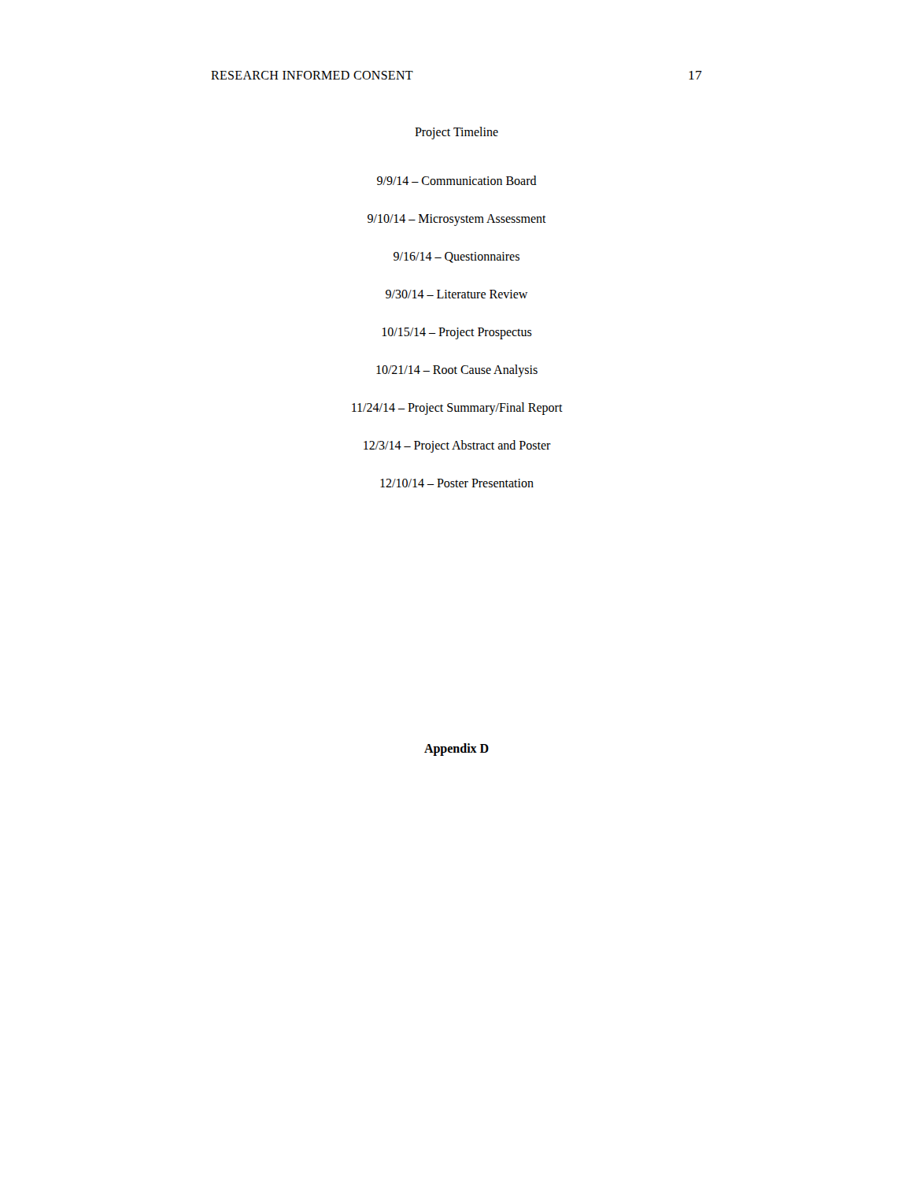Research Informed Consent 17
Project Timeline
9/9/14 – Communication Board
9/10/14 – Microsystem Assessment
9/16/14 – Questionnaires
9/30/14 – Literature Review
10/15/14 – Project Prospectus
10/21/14 – Root Cause Analysis
11/24/14 – Project Summary/Final Report
12/3/14 – Project Abstract and Poster
12/10/14 – Poster Presentation
Appendix D